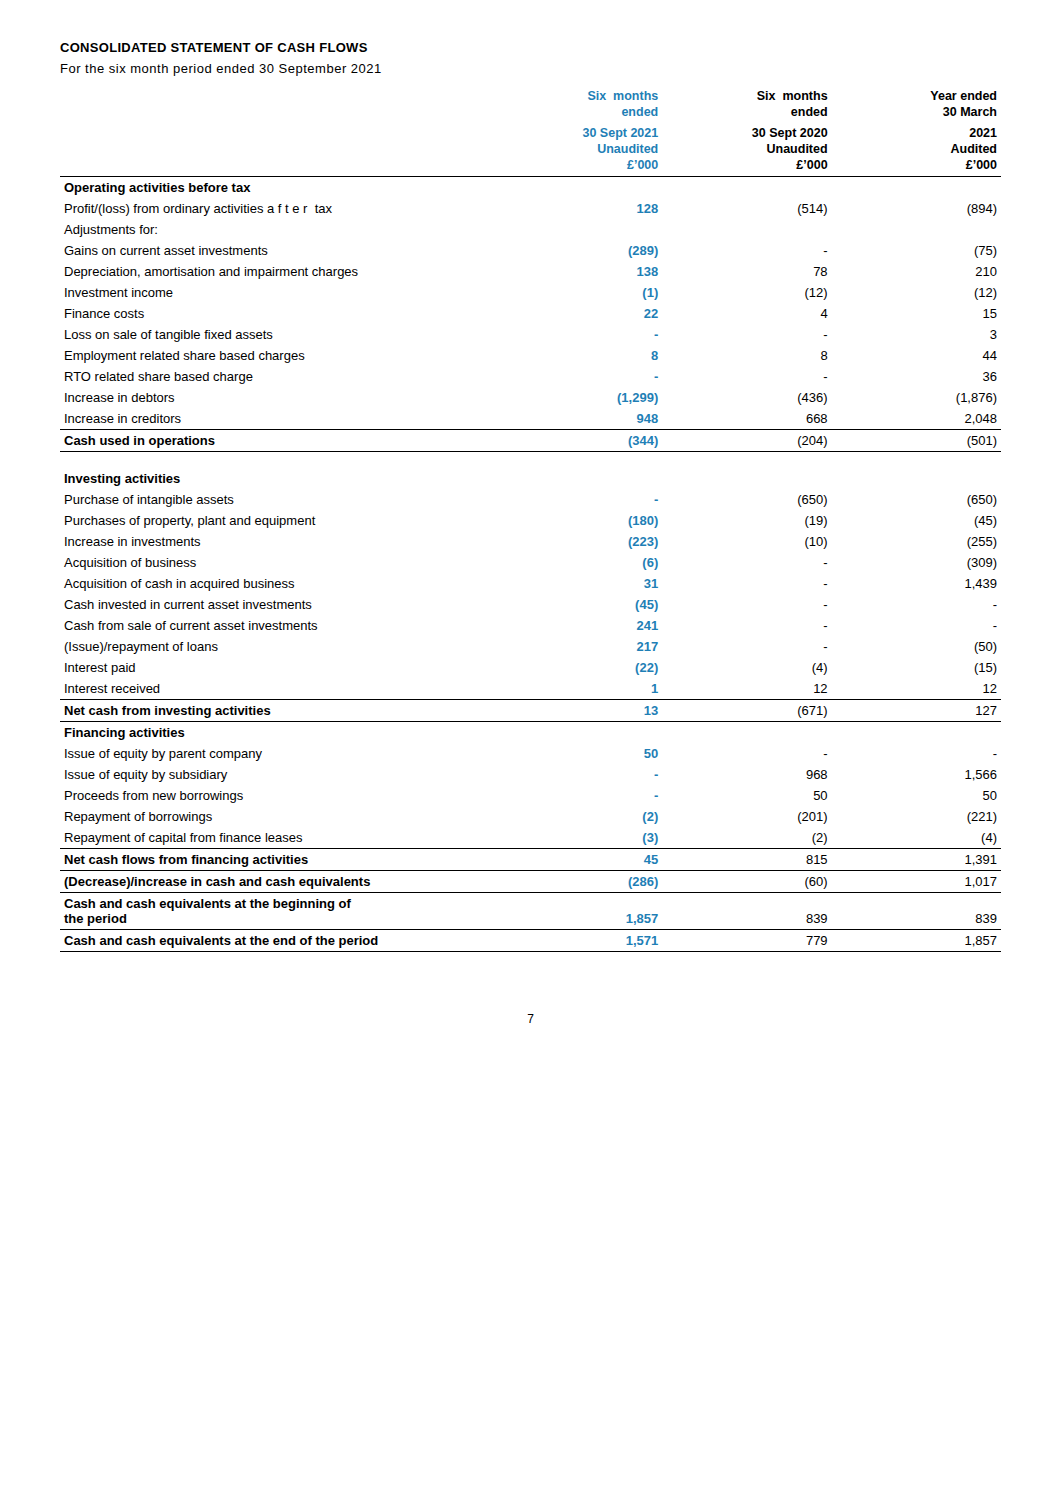CONSOLIDATED STATEMENT OF CASH FLOWS
For the six month period ended 30 September 2021
| | Six months ended | Six months ended | Year ended 30 March |
| --- | --- | --- | --- |
| | 30 Sept 2021 Unaudited £’000 | 30 Sept 2020 Unaudited £’000 | 2021 Audited £’000 |
| Operating activities before tax | | | |
| Profit/(loss) from ordinary activities a f t e r tax | 128 | (514) | (894) |
| Adjustments for: | | | |
| Gains on current asset investments | (289) | - | (75) |
| Depreciation, amortisation and impairment charges | 138 | 78 | 210 |
| Investment income | (1) | (12) | (12) |
| Finance costs | 22 | 4 | 15 |
| Loss on sale of tangible fixed assets | - | - | 3 |
| Employment related share based charges | 8 | 8 | 44 |
| RTO related share based charge | - | - | 36 |
| Increase in debtors | (1,299) | (436) | (1,876) |
| Increase in creditors | 948 | 668 | 2,048 |
| Cash used in operations | (344) | (204) | (501) |
| Investing activities | | | |
| Purchase of intangible assets | - | (650) | (650) |
| Purchases of property, plant and equipment | (180) | (19) | (45) |
| Increase in investments | (223) | (10) | (255) |
| Acquisition of business | (6) | - | (309) |
| Acquisition of cash in acquired business | 31 | - | 1,439 |
| Cash invested in current asset investments | (45) | - | - |
| Cash from sale of current asset investments | 241 | - | - |
| (Issue)/repayment of loans | 217 | - | (50) |
| Interest paid | (22) | (4) | (15) |
| Interest received | 1 | 12 | 12 |
| Net cash from investing activities | 13 | (671) | 127 |
| Financing activities | | | |
| Issue of equity by parent company | 50 | - | - |
| Issue of equity by subsidiary | - | 968 | 1,566 |
| Proceeds from new borrowings | - | 50 | 50 |
| Repayment of borrowings | (2) | (201) | (221) |
| Repayment of capital from finance leases | (3) | (2) | (4) |
| Net cash flows from financing activities | 45 | 815 | 1,391 |
| (Decrease)/increase in cash and cash equivalents | (286) | (60) | 1,017 |
| Cash and cash equivalents at the beginning of the period | 1,857 | 839 | 839 |
| Cash and cash equivalents at the end of the period | 1,571 | 779 | 1,857 |
7